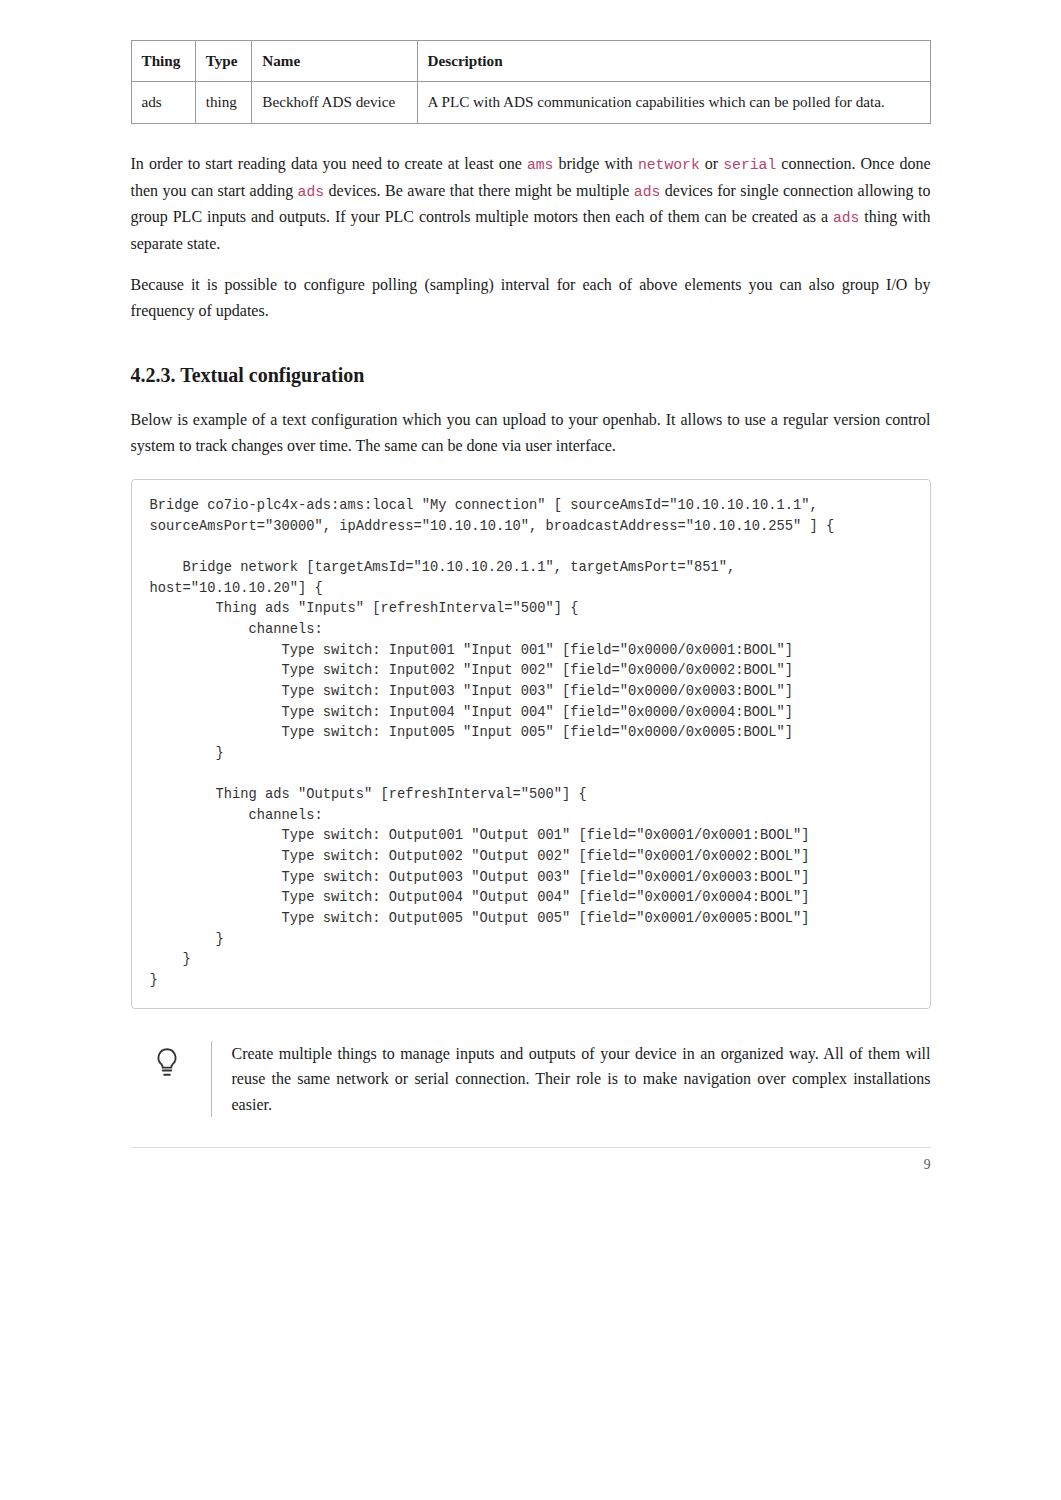| Thing | Type | Name | Description |
| --- | --- | --- | --- |
| ads | thing | Beckhoff ADS device | A PLC with ADS communication capabilities which can be polled for data. |
In order to start reading data you need to create at least one ams bridge with network or serial connection. Once done then you can start adding ads devices. Be aware that there might be multiple ads devices for single connection allowing to group PLC inputs and outputs. If your PLC controls multiple motors then each of them can be created as a ads thing with separate state.
Because it is possible to configure polling (sampling) interval for each of above elements you can also group I/O by frequency of updates.
4.2.3. Textual configuration
Below is example of a text configuration which you can upload to your openhab. It allows to use a regular version control system to track changes over time. The same can be done via user interface.
Bridge co7io-plc4x-ads:ams:local "My connection" [ sourceAmsId="10.10.10.10.1.1",
sourceAmsPort="30000", ipAddress="10.10.10.10", broadcastAddress="10.10.10.255" ] {

    Bridge network [targetAmsId="10.10.10.20.1.1", targetAmsPort="851",
host="10.10.10.20"] {
        Thing ads "Inputs" [refreshInterval="500"] {
            channels:
                Type switch: Input001 "Input 001" [field="0x0000/0x0001:BOOL"]
                Type switch: Input002 "Input 002" [field="0x0000/0x0002:BOOL"]
                Type switch: Input003 "Input 003" [field="0x0000/0x0003:BOOL"]
                Type switch: Input004 "Input 004" [field="0x0000/0x0004:BOOL"]
                Type switch: Input005 "Input 005" [field="0x0000/0x0005:BOOL"]
        }

        Thing ads "Outputs" [refreshInterval="500"] {
            channels:
                Type switch: Output001 "Output 001" [field="0x0001/0x0001:BOOL"]
                Type switch: Output002 "Output 002" [field="0x0001/0x0002:BOOL"]
                Type switch: Output003 "Output 003" [field="0x0001/0x0003:BOOL"]
                Type switch: Output004 "Output 004" [field="0x0001/0x0004:BOOL"]
                Type switch: Output005 "Output 005" [field="0x0001/0x0005:BOOL"]
        }
    }
}
Create multiple things to manage inputs and outputs of your device in an organized way. All of them will reuse the same network or serial connection. Their role is to make navigation over complex installations easier.
9